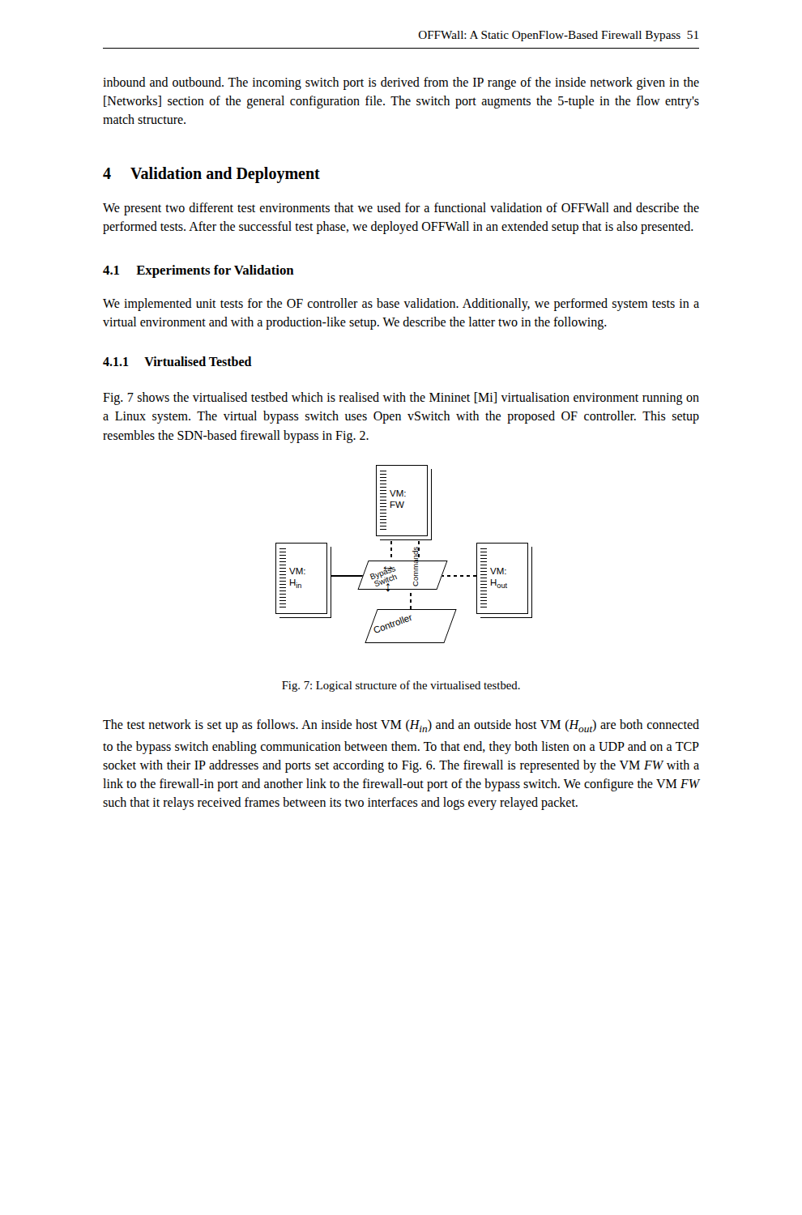OFFWall: A Static OpenFlow-Based Firewall Bypass 51
inbound and outbound. The incoming switch port is derived from the IP range of the inside network given in the [Networks] section of the general configuration file. The switch port augments the 5-tuple in the flow entry's match structure.
4 Validation and Deployment
We present two different test environments that we used for a functional validation of OFFWall and describe the performed tests. After the successful test phase, we deployed OFFWall in an extended setup that is also presented.
4.1 Experiments for Validation
We implemented unit tests for the OF controller as base validation. Additionally, we performed system tests in a virtual environment and with a production-like setup. We describe the latter two in the following.
4.1.1 Virtualised Testbed
Fig. 7 shows the virtualised testbed which is realised with the Mininet [Mi] virtualisation environment running on a Linux system. The virtual bypass switch uses Open vSwitch with the proposed OF controller. This setup resembles the SDN-based firewall bypass in Fig. 2.
VM:
FW
VM:
Hin
VM:
Hout
↔
↕
Bypass
Switch
Controller
Commands
Fig. 7: Logical structure of the virtualised testbed.
The test network is set up as follows. An inside host VM (Hin) and an outside host VM (Hout) are both connected to the bypass switch enabling communication between them. To that end, they both listen on a UDP and on a TCP socket with their IP addresses and ports set according to Fig. 6. The firewall is represented by the VM FW with a link to the firewall-in port and another link to the firewall-out port of the bypass switch. We configure the VM FW such that it relays received frames between its two interfaces and logs every relayed packet.